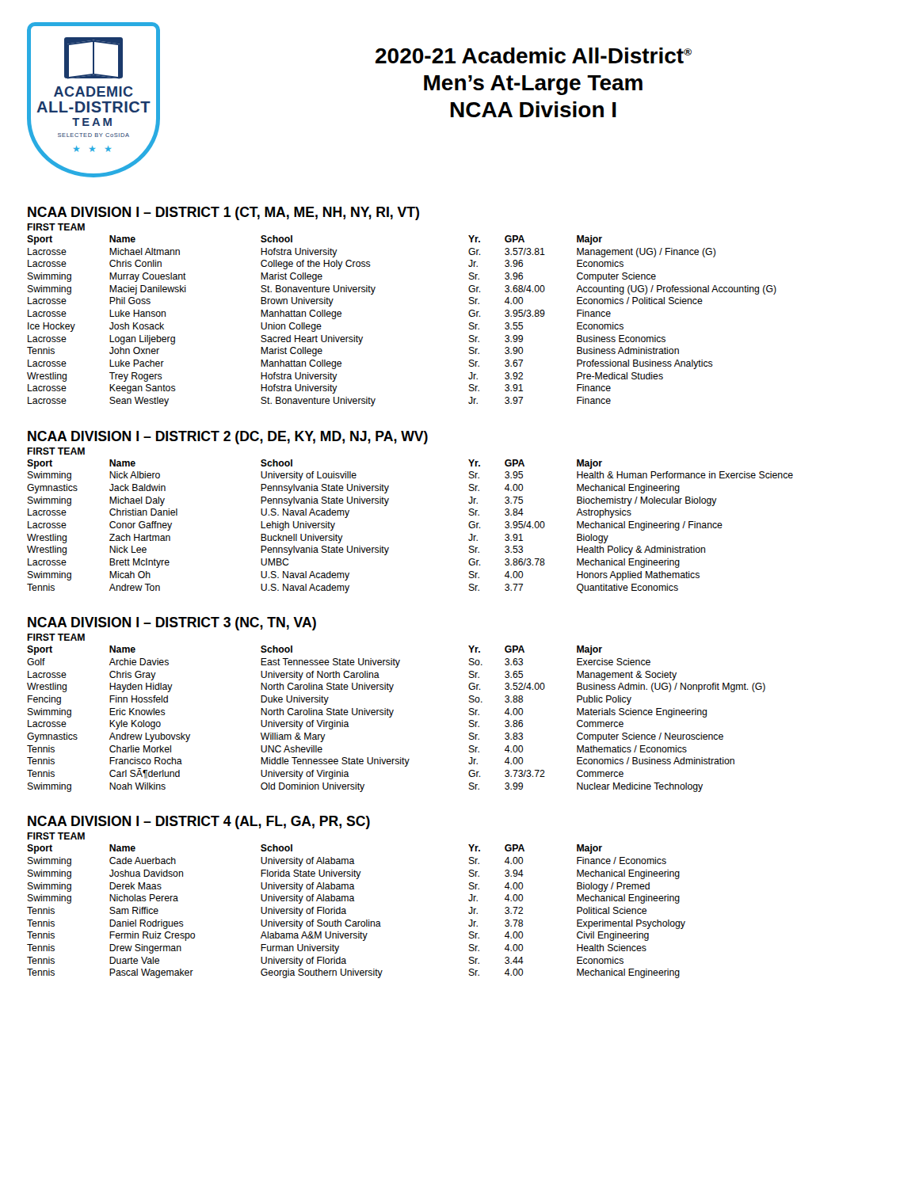ACADEMIC
ALL-DISTRICT
TEAM
SELECTED BY CoSIDA
★ ★ ★
2020-21 Academic All-District®
Men’s At-Large Team
NCAA Division I
NCAA DIVISION I – DISTRICT 1 (CT, MA, ME, NH, NY, RI, VT)
FIRST TEAM
| Sport | Name | School | Yr. | GPA | Major |
| --- | --- | --- | --- | --- | --- |
| Lacrosse | Michael Altmann | Hofstra University | Gr. | 3.57/3.81 | Management (UG) / Finance (G) |
| Lacrosse | Chris Conlin | College of the Holy Cross | Jr. | 3.96 | Economics |
| Swimming | Murray Coueslant | Marist College | Sr. | 3.96 | Computer Science |
| Swimming | Maciej Danilewski | St. Bonaventure University | Gr. | 3.68/4.00 | Accounting (UG) / Professional Accounting (G) |
| Lacrosse | Phil Goss | Brown University | Sr. | 4.00 | Economics / Political Science |
| Lacrosse | Luke Hanson | Manhattan College | Gr. | 3.95/3.89 | Finance |
| Ice Hockey | Josh Kosack | Union College | Sr. | 3.55 | Economics |
| Lacrosse | Logan Liljeberg | Sacred Heart University | Sr. | 3.99 | Business Economics |
| Tennis | John Oxner | Marist College | Sr. | 3.90 | Business Administration |
| Lacrosse | Luke Pacher | Manhattan College | Sr. | 3.67 | Professional Business Analytics |
| Wrestling | Trey Rogers | Hofstra University | Jr. | 3.92 | Pre-Medical Studies |
| Lacrosse | Keegan Santos | Hofstra University | Sr. | 3.91 | Finance |
| Lacrosse | Sean Westley | St. Bonaventure University | Jr. | 3.97 | Finance |
NCAA DIVISION I – DISTRICT 2 (DC, DE, KY, MD, NJ, PA, WV)
FIRST TEAM
| Sport | Name | School | Yr. | GPA | Major |
| --- | --- | --- | --- | --- | --- |
| Swimming | Nick Albiero | University of Louisville | Sr. | 3.95 | Health & Human Performance in Exercise Science |
| Gymnastics | Jack Baldwin | Pennsylvania State University | Sr. | 4.00 | Mechanical Engineering |
| Swimming | Michael Daly | Pennsylvania State University | Jr. | 3.75 | Biochemistry / Molecular Biology |
| Lacrosse | Christian Daniel | U.S. Naval Academy | Sr. | 3.84 | Astrophysics |
| Lacrosse | Conor Gaffney | Lehigh University | Gr. | 3.95/4.00 | Mechanical Engineering / Finance |
| Wrestling | Zach Hartman | Bucknell University | Jr. | 3.91 | Biology |
| Wrestling | Nick Lee | Pennsylvania State University | Sr. | 3.53 | Health Policy & Administration |
| Lacrosse | Brett McIntyre | UMBC | Gr. | 3.86/3.78 | Mechanical Engineering |
| Swimming | Micah Oh | U.S. Naval Academy | Sr. | 4.00 | Honors Applied Mathematics |
| Tennis | Andrew Ton | U.S. Naval Academy | Sr. | 3.77 | Quantitative Economics |
NCAA DIVISION I – DISTRICT 3 (NC, TN, VA)
FIRST TEAM
| Sport | Name | School | Yr. | GPA | Major |
| --- | --- | --- | --- | --- | --- |
| Golf | Archie Davies | East Tennessee State University | So. | 3.63 | Exercise Science |
| Lacrosse | Chris Gray | University of North Carolina | Sr. | 3.65 | Management & Society |
| Wrestling | Hayden Hidlay | North Carolina State University | Gr. | 3.52/4.00 | Business Admin. (UG) / Nonprofit Mgmt. (G) |
| Fencing | Finn Hossfeld | Duke University | So. | 3.88 | Public Policy |
| Swimming | Eric Knowles | North Carolina State University | Sr. | 4.00 | Materials Science Engineering |
| Lacrosse | Kyle Kologo | University of Virginia | Sr. | 3.86 | Commerce |
| Gymnastics | Andrew Lyubovsky | William & Mary | Sr. | 3.83 | Computer Science / Neuroscience |
| Tennis | Charlie Morkel | UNC Asheville | Sr. | 4.00 | Mathematics / Economics |
| Tennis | Francisco Rocha | Middle Tennessee State University | Jr. | 4.00 | Economics / Business Administration |
| Tennis | Carl SÃ¶derlund | University of Virginia | Gr. | 3.73/3.72 | Commerce |
| Swimming | Noah Wilkins | Old Dominion University | Sr. | 3.99 | Nuclear Medicine Technology |
NCAA DIVISION I – DISTRICT 4 (AL, FL, GA, PR, SC)
FIRST TEAM
| Sport | Name | School | Yr. | GPA | Major |
| --- | --- | --- | --- | --- | --- |
| Swimming | Cade Auerbach | University of Alabama | Sr. | 4.00 | Finance / Economics |
| Swimming | Joshua Davidson | Florida State University | Sr. | 3.94 | Mechanical Engineering |
| Swimming | Derek Maas | University of Alabama | Sr. | 4.00 | Biology / Premed |
| Swimming | Nicholas Perera | University of Alabama | Jr. | 4.00 | Mechanical Engineering |
| Tennis | Sam Riffice | University of Florida | Jr. | 3.72 | Political Science |
| Tennis | Daniel Rodrigues | University of South Carolina | Jr. | 3.78 | Experimental Psychology |
| Tennis | Fermin Ruiz Crespo | Alabama A&M University | Sr. | 4.00 | Civil Engineering |
| Tennis | Drew Singerman | Furman University | Sr. | 4.00 | Health Sciences |
| Tennis | Duarte Vale | University of Florida | Sr. | 3.44 | Economics |
| Tennis | Pascal Wagemaker | Georgia Southern University | Sr. | 4.00 | Mechanical Engineering |